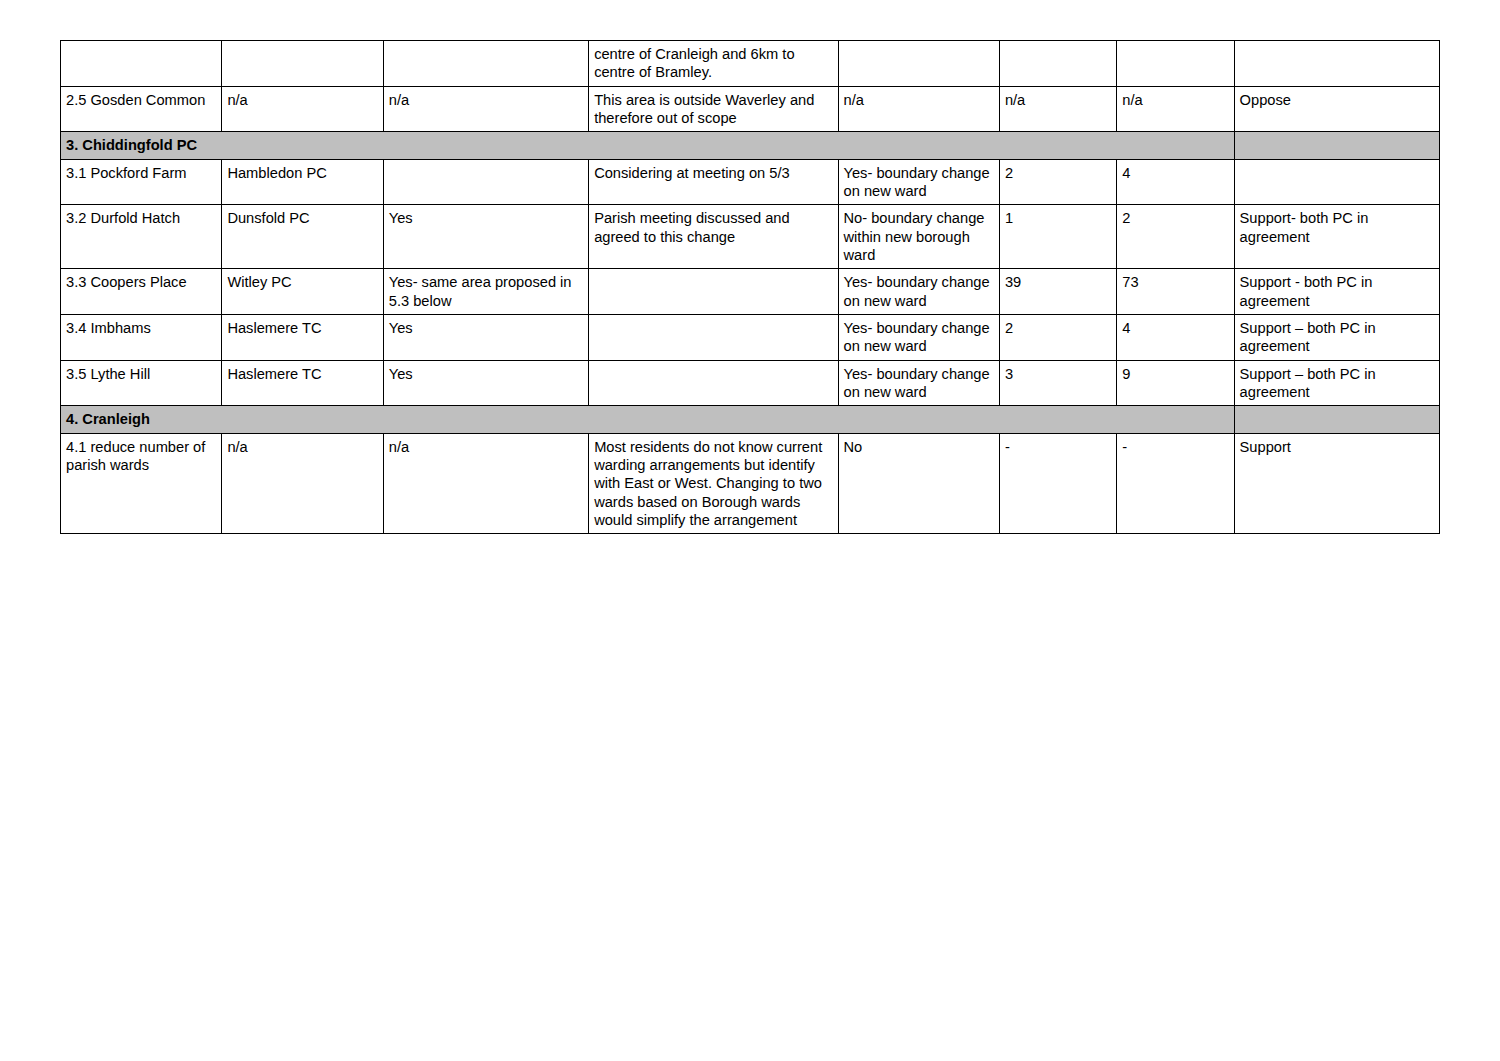| | | | centre of Cranleigh and 6km to centre of Bramley. | | | | |
| 2.5 Gosden Common | n/a | n/a | This area is outside Waverley and therefore out of scope | n/a | n/a | n/a | Oppose |
| 3. Chiddingfold PC | |
| 3.1 Pockford Farm | Hambledon PC | | Considering at meeting on 5/3 | Yes- boundary change on new ward | 2 | 4 | |
| 3.2 Durfold Hatch | Dunsfold PC | Yes | Parish meeting discussed and agreed to this change | No- boundary change within new borough ward | 1 | 2 | Support- both PC in agreement |
| 3.3 Coopers Place | Witley PC | Yes- same area proposed in 5.3 below | | Yes- boundary change on new ward | 39 | 73 | Support - both PC in agreement |
| 3.4 Imbhams | Haslemere TC | Yes | | Yes- boundary change on new ward | 2 | 4 | Support – both PC in agreement |
| 3.5 Lythe Hill | Haslemere TC | Yes | | Yes- boundary change on new ward | 3 | 9 | Support – both PC in agreement |
| 4. Cranleigh | |
| 4.1 reduce number of parish wards | n/a | n/a | Most residents do not know current warding arrangements but identify with East or West. Changing to two wards based on Borough wards would simplify the arrangement | No | - | - | Support |